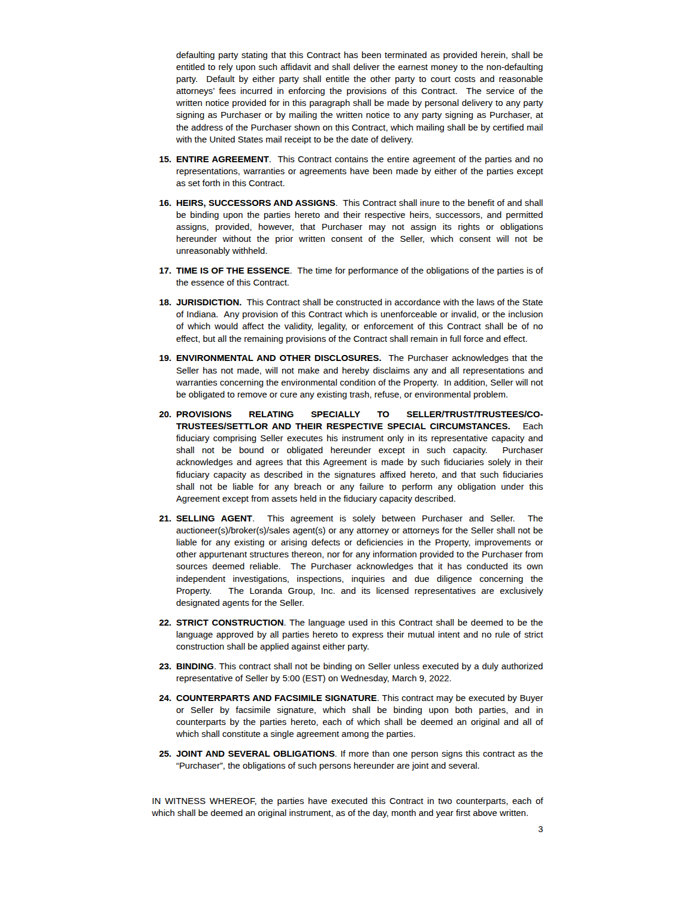defaulting party stating that this Contract has been terminated as provided herein, shall be entitled to rely upon such affidavit and shall deliver the earnest money to the non-defaulting party. Default by either party shall entitle the other party to court costs and reasonable attorneys’ fees incurred in enforcing the provisions of this Contract. The service of the written notice provided for in this paragraph shall be made by personal delivery to any party signing as Purchaser or by mailing the written notice to any party signing as Purchaser, at the address of the Purchaser shown on this Contract, which mailing shall be by certified mail with the United States mail receipt to be the date of delivery.
15. ENTIRE AGREEMENT. This Contract contains the entire agreement of the parties and no representations, warranties or agreements have been made by either of the parties except as set forth in this Contract.
16. HEIRS, SUCCESSORS AND ASSIGNS. This Contract shall inure to the benefit of and shall be binding upon the parties hereto and their respective heirs, successors, and permitted assigns, provided, however, that Purchaser may not assign its rights or obligations hereunder without the prior written consent of the Seller, which consent will not be unreasonably withheld.
17. TIME IS OF THE ESSENCE. The time for performance of the obligations of the parties is of the essence of this Contract.
18. JURISDICTION. This Contract shall be constructed in accordance with the laws of the State of Indiana. Any provision of this Contract which is unenforceable or invalid, or the inclusion of which would affect the validity, legality, or enforcement of this Contract shall be of no effect, but all the remaining provisions of the Contract shall remain in full force and effect.
19. ENVIRONMENTAL AND OTHER DISCLOSURES. The Purchaser acknowledges that the Seller has not made, will not make and hereby disclaims any and all representations and warranties concerning the environmental condition of the Property. In addition, Seller will not be obligated to remove or cure any existing trash, refuse, or environmental problem.
20. PROVISIONS RELATING SPECIALLY TO SELLER/TRUST/TRUSTEES/CO-TRUSTEES/SETTLOR AND THEIR RESPECTIVE SPECIAL CIRCUMSTANCES. Each fiduciary comprising Seller executes his instrument only in its representative capacity and shall not be bound or obligated hereunder except in such capacity. Purchaser acknowledges and agrees that this Agreement is made by such fiduciaries solely in their fiduciary capacity as described in the signatures affixed hereto, and that such fiduciaries shall not be liable for any breach or any failure to perform any obligation under this Agreement except from assets held in the fiduciary capacity described.
21. SELLING AGENT. This agreement is solely between Purchaser and Seller. The auctioneer(s)/broker(s)/sales agent(s) or any attorney or attorneys for the Seller shall not be liable for any existing or arising defects or deficiencies in the Property, improvements or other appurtenant structures thereon, nor for any information provided to the Purchaser from sources deemed reliable. The Purchaser acknowledges that it has conducted its own independent investigations, inspections, inquiries and due diligence concerning the Property. The Loranda Group, Inc. and its licensed representatives are exclusively designated agents for the Seller.
22. STRICT CONSTRUCTION. The language used in this Contract shall be deemed to be the language approved by all parties hereto to express their mutual intent and no rule of strict construction shall be applied against either party.
23. BINDING. This contract shall not be binding on Seller unless executed by a duly authorized representative of Seller by 5:00 (EST) on Wednesday, March 9, 2022.
24. COUNTERPARTS AND FACSIMILE SIGNATURE. This contract may be executed by Buyer or Seller by facsimile signature, which shall be binding upon both parties, and in counterparts by the parties hereto, each of which shall be deemed an original and all of which shall constitute a single agreement among the parties.
25. JOINT AND SEVERAL OBLIGATIONS. If more than one person signs this contract as the “Purchaser”, the obligations of such persons hereunder are joint and several.
IN WITNESS WHEREOF, the parties have executed this Contract in two counterparts, each of which shall be deemed an original instrument, as of the day, month and year first above written.
3